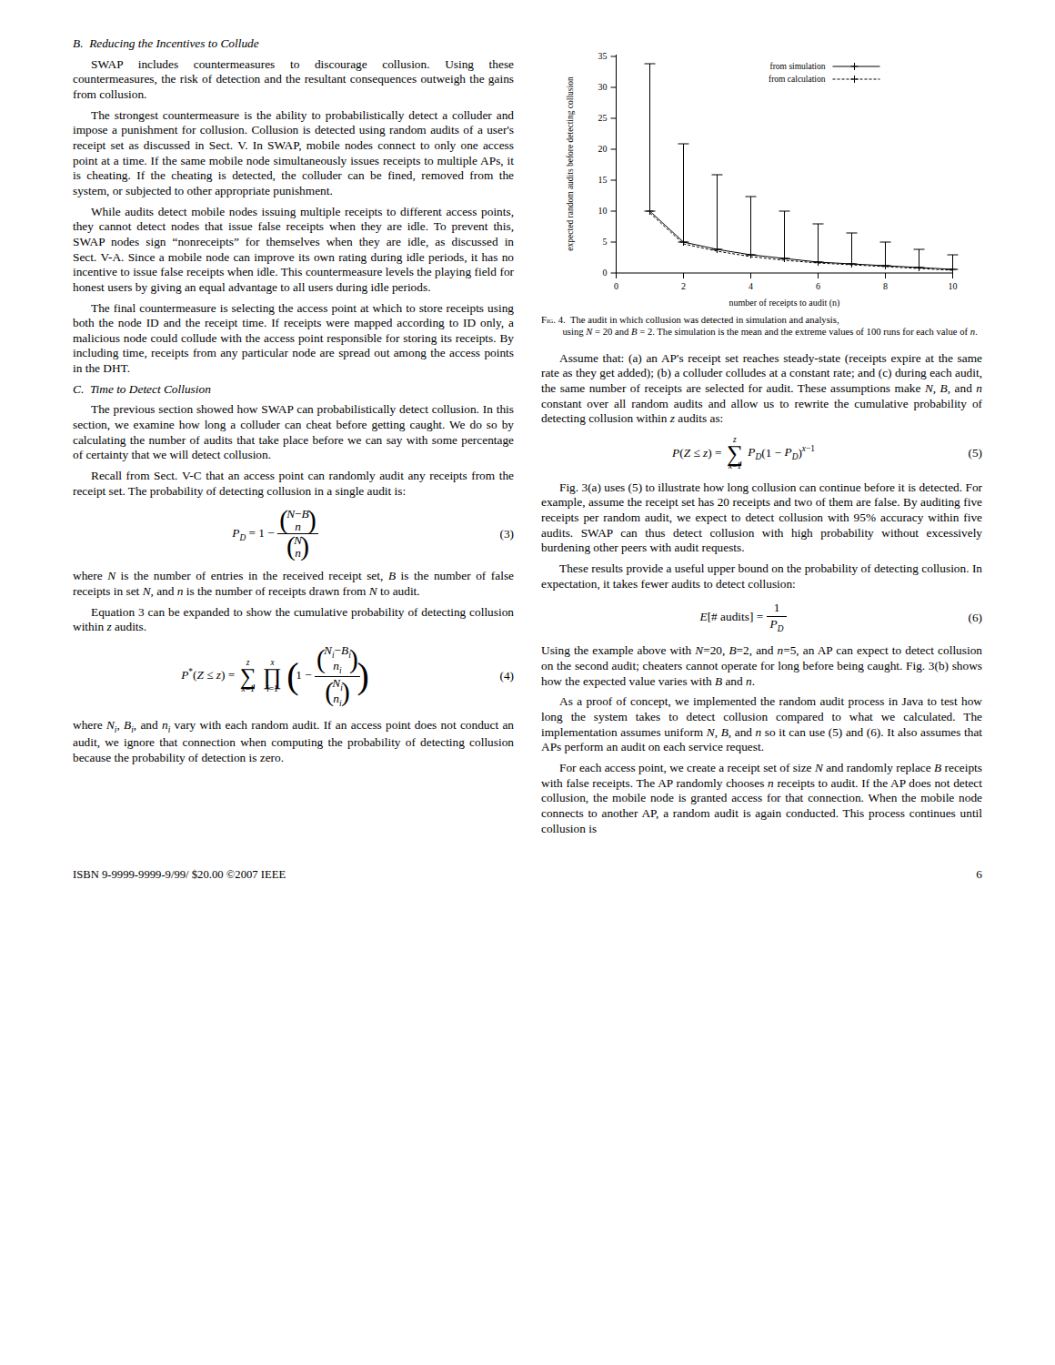B. Reducing the Incentives to Collude
SWAP includes countermeasures to discourage collusion. Using these countermeasures, the risk of detection and the resultant consequences outweigh the gains from collusion.
The strongest countermeasure is the ability to probabilistically detect a colluder and impose a punishment for collusion. Collusion is detected using random audits of a user's receipt set as discussed in Sect. V. In SWAP, mobile nodes connect to only one access point at a time. If the same mobile node simultaneously issues receipts to multiple APs, it is cheating. If the cheating is detected, the colluder can be fined, removed from the system, or subjected to other appropriate punishment.
While audits detect mobile nodes issuing multiple receipts to different access points, they cannot detect nodes that issue false receipts when they are idle. To prevent this, SWAP nodes sign “nonreceipts” for themselves when they are idle, as discussed in Sect. V-A. Since a mobile node can improve its own rating during idle periods, it has no incentive to issue false receipts when idle. This countermeasure levels the playing field for honest users by giving an equal advantage to all users during idle periods.
The final countermeasure is selecting the access point at which to store receipts using both the node ID and the receipt time. If receipts were mapped according to ID only, a malicious node could collude with the access point responsible for storing its receipts. By including time, receipts from any particular node are spread out among the access points in the DHT.
C. Time to Detect Collusion
The previous section showed how SWAP can probabilistically detect collusion. In this section, we examine how long a colluder can cheat before getting caught. We do so by calculating the number of audits that take place before we can say with some percentage of certainty that we will detect collusion.
Recall from Sect. V-C that an access point can randomly audit any receipts from the receipt set. The probability of detecting collusion in a single audit is:
PD = 1 − N−B n Nn
(3)
where N is the number of entries in the received receipt set, B is the number of false receipts in set N, and n is the number of receipts drawn from N to audit.
Equation 3 can be expanded to show the cumulative probability of detecting collusion within z audits.
P*(Z ≤ z) = z ∑ x=1 x ∏ i=1 1 − Ni−Bi ni Ni ni
(4)
where Ni, Bi, and ni vary with each random audit. If an access point does not conduct an audit, we ignore that connection when computing the probability of detecting collusion because the probability of detection is zero.
0 5 10 15 20 25 30 35 0 2 4 6 8 10 number of receipts to audit (n) expected random audits before detecting collusion from simulation from calculation
Fig. 4. The audit in which collusion was detected in simulation and analysis, using N = 20 and B = 2. The simulation is the mean and the extreme values of 100 runs for each value of n.
Assume that: (a) an AP's receipt set reaches steady-state (receipts expire at the same rate as they get added); (b) a colluder colludes at a constant rate; and (c) during each audit, the same number of receipts are selected for audit. These assumptions make N, B, and n constant over all random audits and allow us to rewrite the cumulative probability of detecting collusion within z audits as:
P(Z ≤ z) = z ∑ x=1 PD(1 − PD)x−1
(5)
Fig. 3(a) uses (5) to illustrate how long collusion can continue before it is detected. For example, assume the receipt set has 20 receipts and two of them are false. By auditing five receipts per random audit, we expect to detect collusion with 95% accuracy within five audits. SWAP can thus detect collusion with high probability without excessively burdening other peers with audit requests.
These results provide a useful upper bound on the probability of detecting collusion. In expectation, it takes fewer audits to detect collusion:
E[# audits] = 1 PD
(6)
Using the example above with N=20, B=2, and n=5, an AP can expect to detect collusion on the second audit; cheaters cannot operate for long before being caught. Fig. 3(b) shows how the expected value varies with B and n.
As a proof of concept, we implemented the random audit process in Java to test how long the system takes to detect collusion compared to what we calculated. The implementation assumes uniform N, B, and n so it can use (5) and (6). It also assumes that APs perform an audit on each service request.
For each access point, we create a receipt set of size N and randomly replace B receipts with false receipts. The AP randomly chooses n receipts to audit. If the AP does not detect collusion, the mobile node is granted access for that connection. When the mobile node connects to another AP, a random audit is again conducted. This process continues until collusion is
ISBN 9-9999-9999-9/99/ $20.00 ©2007 IEEE
6